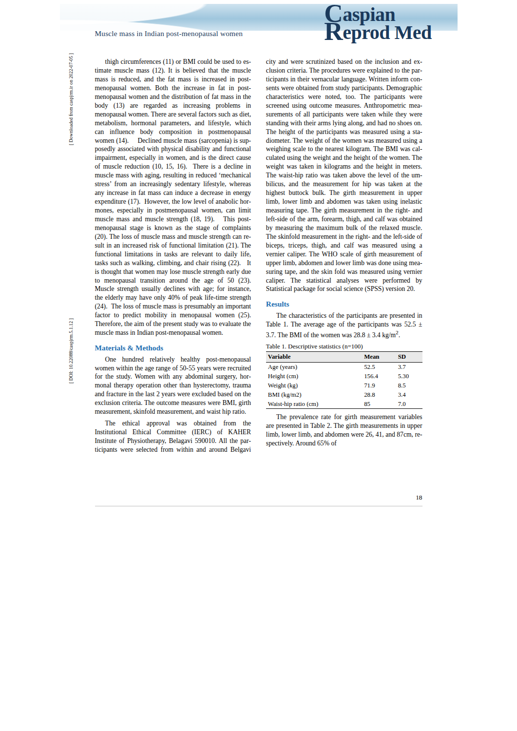Muscle mass in Indian post-menopausal women
Caspian
Reprod Med
[ Downloaded from caspjrm.ir on 2022-07-05 ]
[ DOI: 10.22088/caspjrm.5.1.12 ]
thigh circumferences (11) or BMI could be used to estimate muscle mass (12). It is believed that the muscle mass is reduced, and the fat mass is increased in post-menopausal women. Both the increase in fat in postmenopausal women and the distribution of fat mass in the body (13) are regarded as increasing problems in menopausal women. There are several factors such as diet, metabolism, hormonal parameters, and lifestyle, which can influence body composition in postmenopausal women (14). Declined muscle mass (sarcopenia) is supposedly associated with physical disability and functional impairment, especially in women, and is the direct cause of muscle reduction (10, 15, 16). There is a decline in muscle mass with aging, resulting in reduced ‘mechanical stress’ from an increasingly sedentary lifestyle, whereas any increase in fat mass can induce a decrease in energy expenditure (17). However, the low level of anabolic hormones, especially in postmenopausal women, can limit muscle mass and muscle strength (18, 19). This post-menopausal stage is known as the stage of complaints (20). The loss of muscle mass and muscle strength can result in an increased risk of functional limitation (21). The functional limitations in tasks are relevant to daily life, tasks such as walking, climbing, and chair rising (22). It is thought that women may lose muscle strength early due to menopausal transition around the age of 50 (23). Muscle strength usually declines with age; for instance, the elderly may have only 40% of peak life-time strength (24). The loss of muscle mass is presumably an important factor to predict mobility in menopausal women (25). Therefore, the aim of the present study was to evaluate the muscle mass in Indian post-menopausal women.
Materials & Methods
One hundred relatively healthy post-menopausal women within the age range of 50-55 years were recruited for the study. Women with any abdominal surgery, hormonal therapy operation other than hysterectomy, trauma and fracture in the last 2 years were excluded based on the exclusion criteria. The outcome measures were BMI, girth measurement, skinfold measurement, and waist hip ratio.
The ethical approval was obtained from the Institutional Ethical Committee (IERC) of KAHER Institute of Physiotherapy, Belagavi 590010. All the participants were selected from within and around Belgavi city and were scrutinized based on the inclusion and exclusion criteria. The procedures were explained to the participants in their vernacular language. Written inform consents were obtained from study participants. Demographic characteristics were noted, too. The participants were screened using outcome measures. Anthropometric measurements of all participants were taken while they were standing with their arms lying along, and had no shoes on. The height of the participants was measured using a stadiometer. The weight of the women was measured using a weighing scale to the nearest kilogram. The BMI was calculated using the weight and the height of the women. The weight was taken in kilograms and the height in meters. The waist-hip ratio was taken above the level of the umbilicus, and the measurement for hip was taken at the highest buttock bulk. The girth measurement in upper limb, lower limb and abdomen was taken using inelastic measuring tape. The girth measurement in the right- and left-side of the arm, forearm, thigh, and calf was obtained by measuring the maximum bulk of the relaxed muscle. The skinfold measurement in the right- and the left-side of biceps, triceps, thigh, and calf was measured using a vernier caliper. The WHO scale of girth measurement of upper limb, abdomen and lower limb was done using measuring tape, and the skin fold was measured using vernier caliper. The statistical analyses were performed by Statistical package for social science (SPSS) version 20.
Results
The characteristics of the participants are presented in Table 1. The average age of the participants was 52.5 ± 3.7. The BMI of the women was 28.8 ± 3.4 kg/m2.
Table 1. Descriptive statistics (n=100)
| Variable | Mean | SD |
| --- | --- | --- |
| Age (years) | 52.5 | 3.7 |
| Height (cm) | 156.4 | 5.30 |
| Weight (kg) | 71.9 | 8.5 |
| BMI (kg/m2) | 28.8 | 3.4 |
| Waist-hip ratio (cm) | 85 | 7.0 |
The prevalence rate for girth measurement variables are presented in Table 2. The girth measurements in upper limb, lower limb, and abdomen were 26, 41, and 87cm, respectively. Around 65% of
18